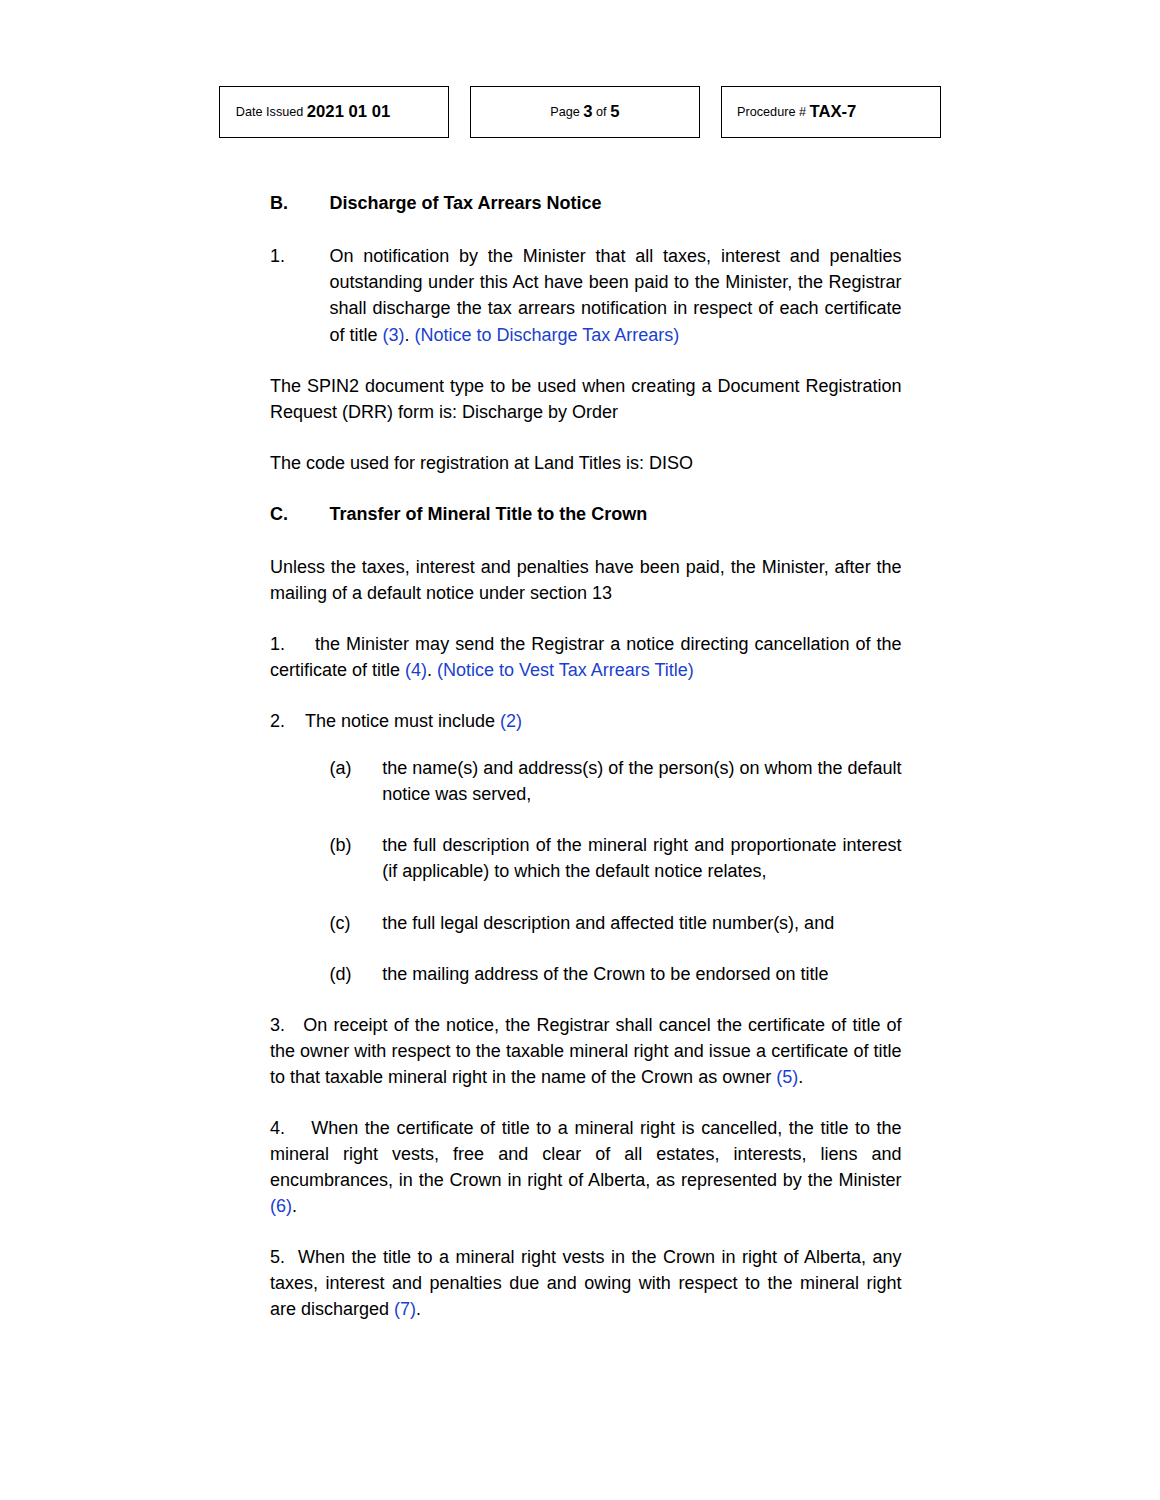Date Issued 2021 01 01
Page 3 of 5
Procedure # TAX-7
B. Discharge of Tax Arrears Notice
1.
On notification by the Minister that all taxes, interest and penalties outstanding under this Act have been paid to the Minister, the Registrar shall discharge the tax arrears notification in respect of each certificate of title (3). (Notice to Discharge Tax Arrears)
The SPIN2 document type to be used when creating a Document Registration Request (DRR) form is: Discharge by Order
The code used for registration at Land Titles is: DISO
C. Transfer of Mineral Title to the Crown
Unless the taxes, interest and penalties have been paid, the Minister, after the mailing of a default notice under section 13
1. the Minister may send the Registrar a notice directing cancellation of the certificate of title (4). (Notice to Vest Tax Arrears Title)
2. The notice must include (2)
(a)
the name(s) and address(s) of the person(s) on whom the default notice was served,
(b)
the full description of the mineral right and proportionate interest (if applicable) to which the default notice relates,
(c)
the full legal description and affected title number(s), and
(d)
the mailing address of the Crown to be endorsed on title
3. On receipt of the notice, the Registrar shall cancel the certificate of title of the owner with respect to the taxable mineral right and issue a certificate of title to that taxable mineral right in the name of the Crown as owner (5).
4. When the certificate of title to a mineral right is cancelled, the title to the mineral right vests, free and clear of all estates, interests, liens and encumbrances, in the Crown in right of Alberta, as represented by the Minister (6).
5. When the title to a mineral right vests in the Crown in right of Alberta, any taxes, interest and penalties due and owing with respect to the mineral right are discharged (7).